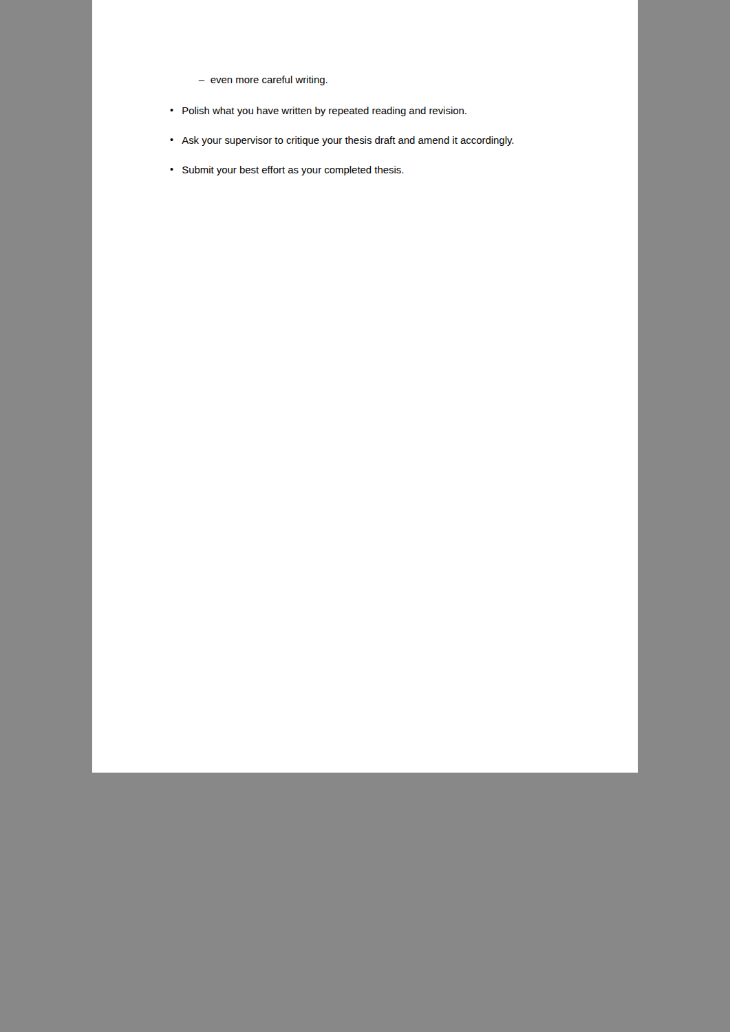even more careful writing.
Polish what you have written by repeated reading and revision.
Ask your supervisor to critique your thesis draft and amend it accordingly.
Submit your best effort as your completed thesis.